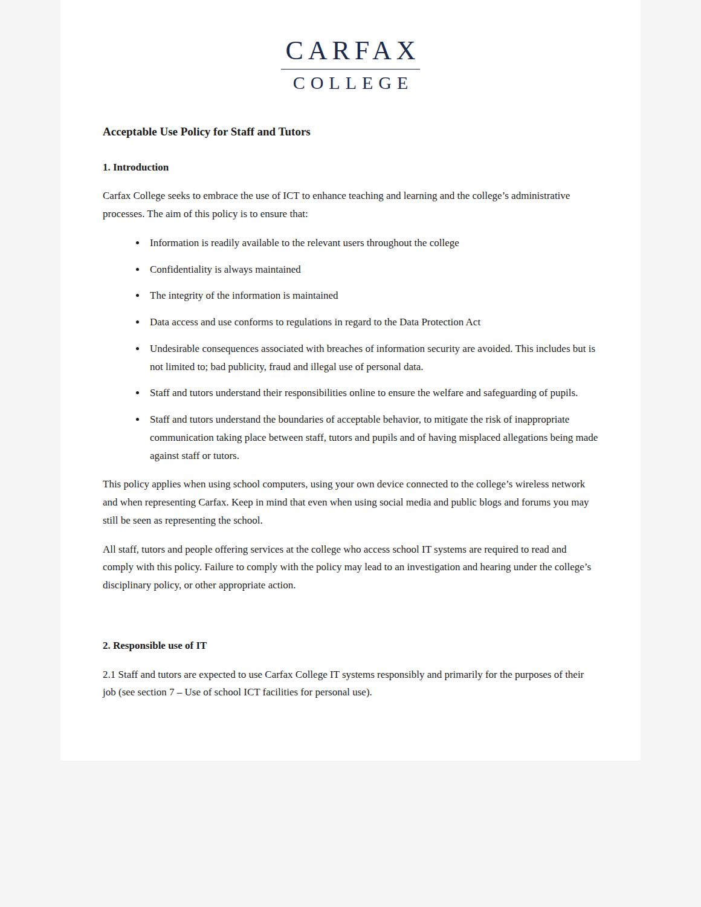CARFAX
COLLEGE
Acceptable Use Policy for Staff and Tutors
1. Introduction
Carfax College seeks to embrace the use of ICT to enhance teaching and learning and the college’s administrative processes. The aim of this policy is to ensure that:
Information is readily available to the relevant users throughout the college
Confidentiality is always maintained
The integrity of the information is maintained
Data access and use conforms to regulations in regard to the Data Protection Act
Undesirable consequences associated with breaches of information security are avoided. This includes but is not limited to; bad publicity, fraud and illegal use of personal data.
Staff and tutors understand their responsibilities online to ensure the welfare and safeguarding of pupils.
Staff and tutors understand the boundaries of acceptable behavior, to mitigate the risk of inappropriate communication taking place between staff, tutors and pupils and of having misplaced allegations being made against staff or tutors.
This policy applies when using school computers, using your own device connected to the college’s wireless network and when representing Carfax. Keep in mind that even when using social media and public blogs and forums you may still be seen as representing the school.
All staff, tutors and people offering services at the college who access school IT systems are required to read and comply with this policy. Failure to comply with the policy may lead to an investigation and hearing under the college’s disciplinary policy, or other appropriate action.
2. Responsible use of IT
2.1 Staff and tutors are expected to use Carfax College IT systems responsibly and primarily for the purposes of their job (see section 7 – Use of school ICT facilities for personal use).